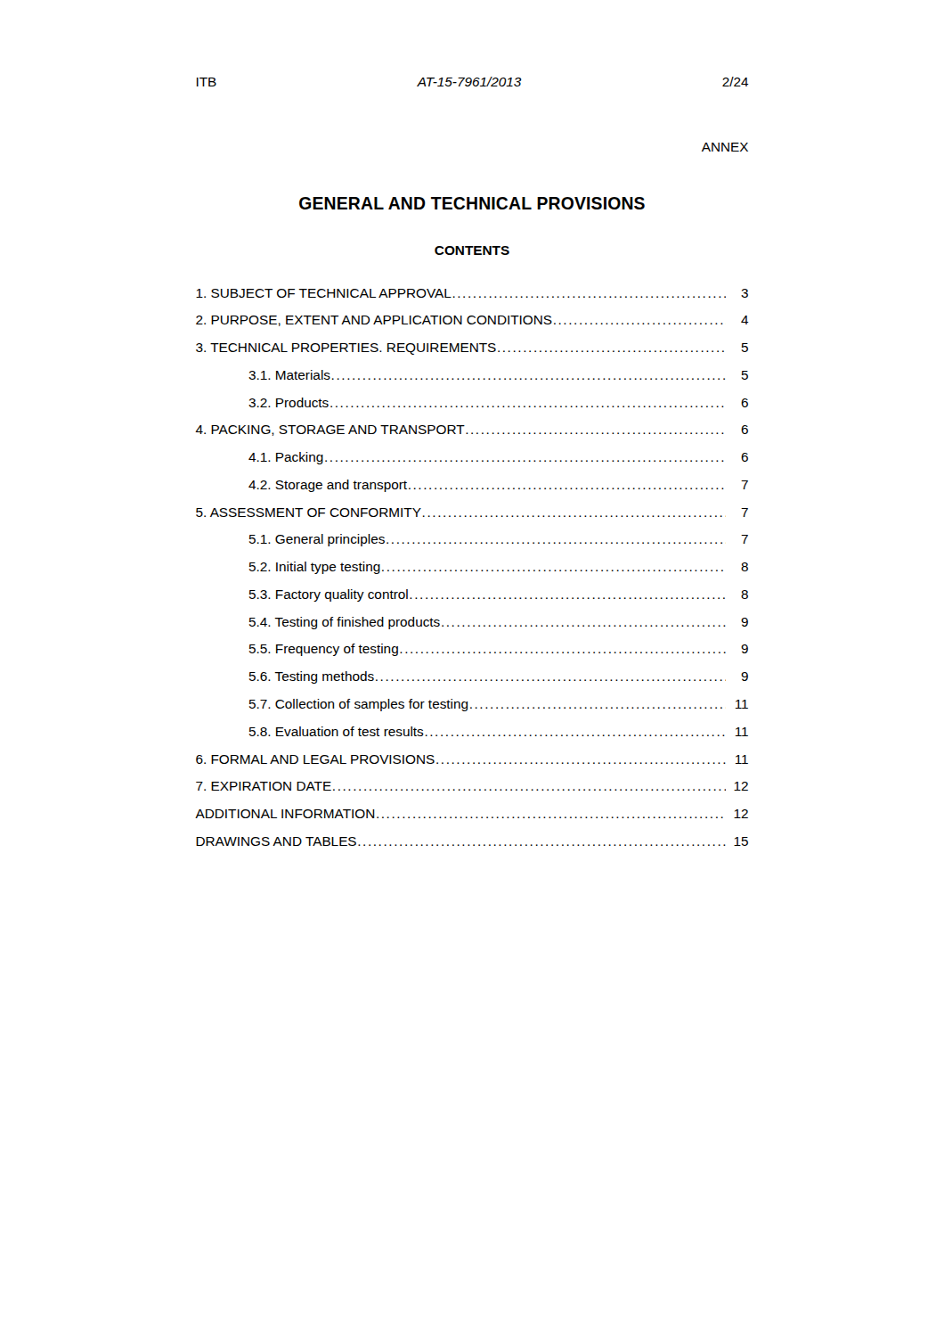ITB
AT-15-7961/2013
2/24
ANNEX
GENERAL AND TECHNICAL PROVISIONS
CONTENTS
1. SUBJECT OF TECHNICAL APPROVAL .................................................................................................. 3
2. PURPOSE, EXTENT AND APPLICATION CONDITIONS .................................................................................................. 4
3. TECHNICAL PROPERTIES. REQUIREMENTS .................................................................................................. 5
3.1. Materials .................................................................................................. 5
3.2. Products .................................................................................................. 6
4. PACKING, STORAGE AND TRANSPORT .................................................................................................. 6
4.1. Packing .................................................................................................. 6
4.2. Storage and transport .................................................................................................. 7
5. ASSESSMENT OF CONFORMITY .................................................................................................. 7
5.1. General principles .................................................................................................. 7
5.2. Initial type testing .................................................................................................. 8
5.3. Factory quality control .................................................................................................. 8
5.4. Testing of finished products .................................................................................................. 9
5.5. Frequency of testing .................................................................................................. 9
5.6. Testing methods .................................................................................................. 9
5.7. Collection of samples for testing .................................................................................................. 11
5.8. Evaluation of test results .................................................................................................. 11
6. FORMAL AND LEGAL PROVISIONS .................................................................................................. 11
7. EXPIRATION DATE .................................................................................................. 12
ADDITIONAL INFORMATION .................................................................................................. 12
DRAWINGS AND TABLES .................................................................................................. 15